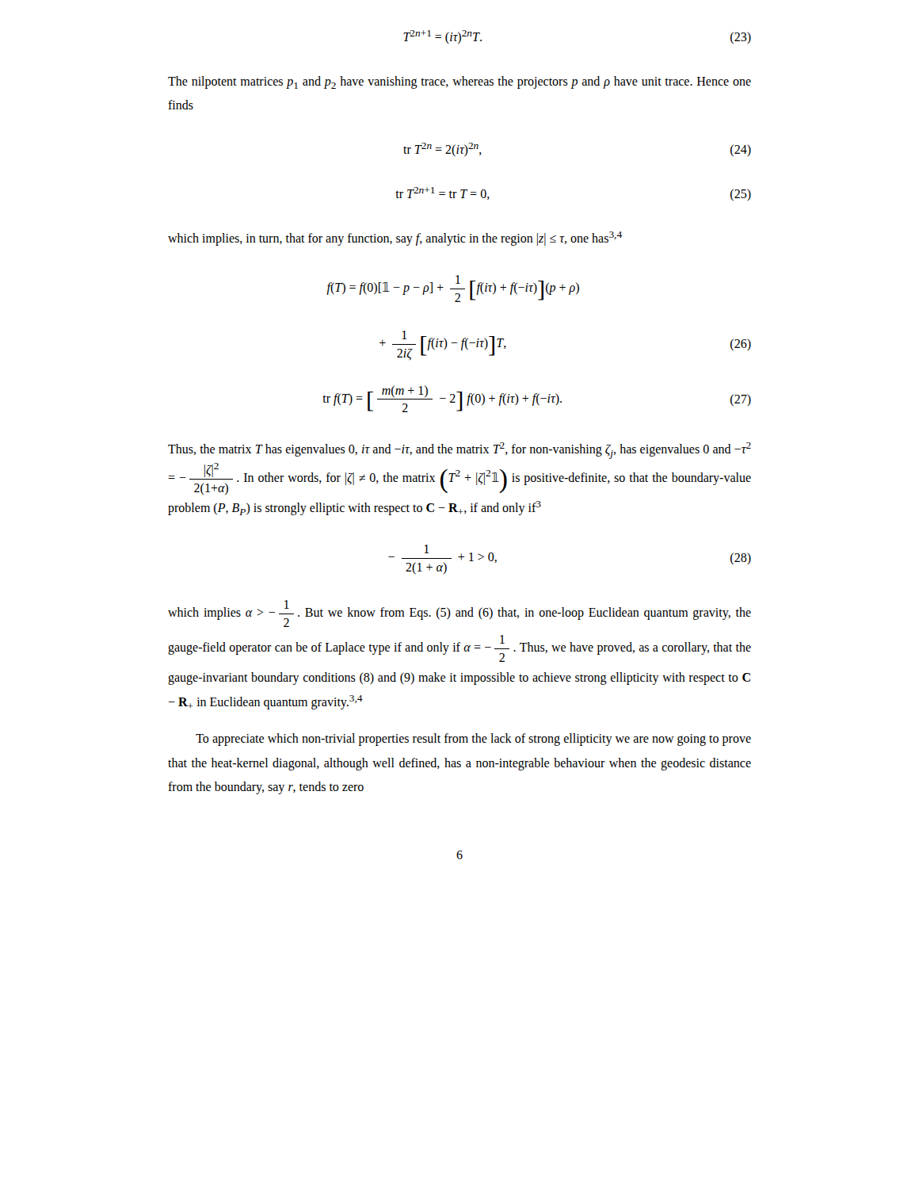T2n+1 = (iτ)2nT.
(23)
The nilpotent matrices p1 and p2 have vanishing trace, whereas the projectors p and ρ have unit trace. Hence one finds
tr T2n = 2(iτ)2n,
(24)
tr T2n+1 = tr T = 0,
(25)
which implies, in turn, that for any function, say f, analytic in the region |z| ≤ τ, one has3,4
f(T) = f(0)[𝟙 − p − ρ] + 12[f(iτ) + f(−iτ)](p + ρ)
+ 12iζ[f(iτ) − f(−iτ)] T,
(26)
tr f(T) = [m(m + 1) 2 − 2] f(0) + f(iτ) + f(−iτ).
(27)
Thus, the matrix T has eigenvalues 0, iτ and −iτ, and the matrix T2, for non-vanishing ζj, has eigenvalues 0 and −τ2 = −|ζ|22(1+α). In other words, for |ζ| ≠ 0, the matrix (T2 + |ζ|2𝟙) is positive-definite, so that the boundary-value problem (P, BP) is strongly elliptic with respect to C − R+, if and only if3
− 12(1 + α) + 1 > 0,
(28)
which implies α > −12. But we know from Eqs. (5) and (6) that, in one-loop Euclidean quantum gravity, the gauge-field operator can be of Laplace type if and only if α = −12. Thus, we have proved, as a corollary, that the gauge-invariant boundary conditions (8) and (9) make it impossible to achieve strong ellipticity with respect to C − R+ in Euclidean quantum gravity.3,4
To appreciate which non-trivial properties result from the lack of strong ellipticity we are now going to prove that the heat-kernel diagonal, although well defined, has a non-integrable behaviour when the geodesic distance from the boundary, say r, tends to zero
6